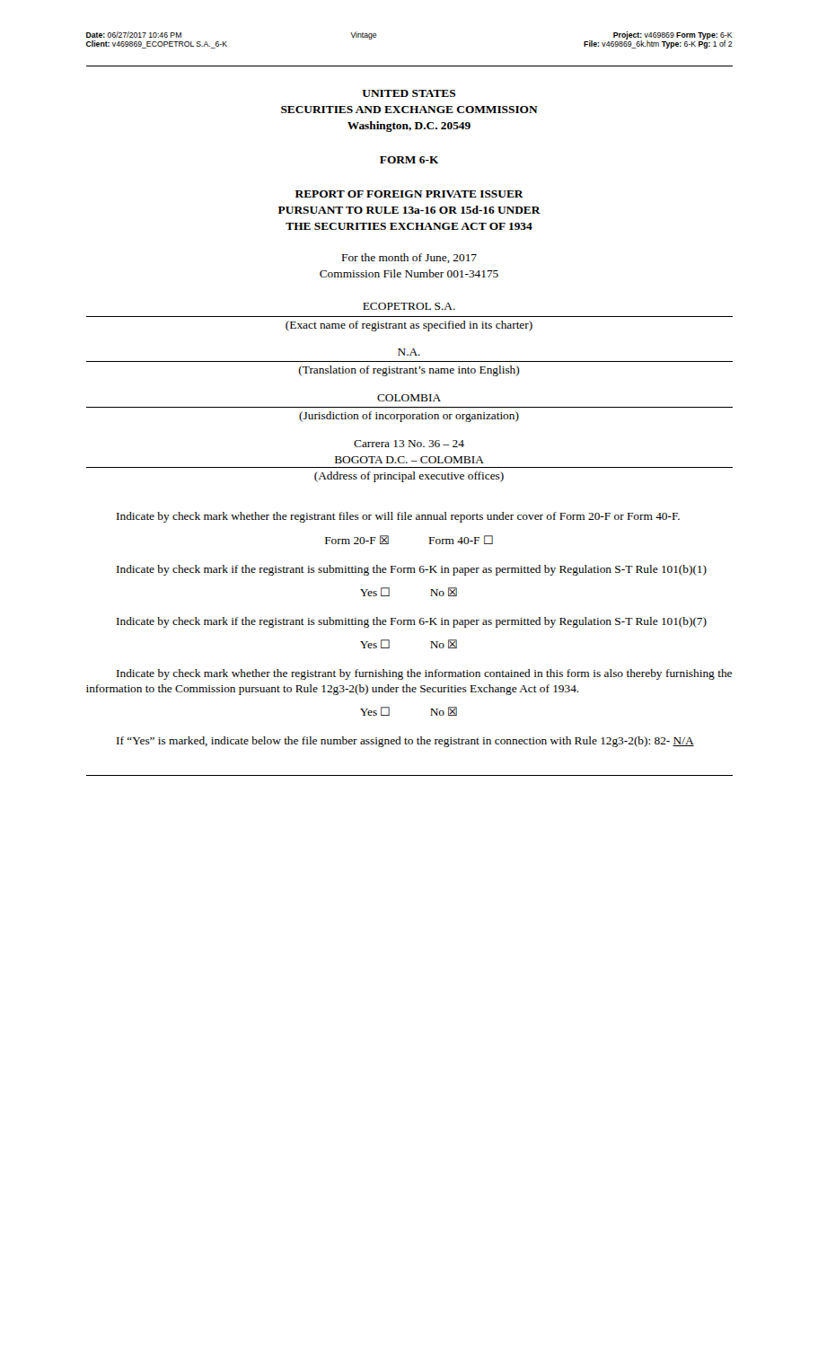| Date: 06/27/2017 10:46 PM Client: v469869_ECOPETROL S.A._6-K | Vintage | Project: v469869 Form Type: 6-K File: v469869_6k.htm Type: 6-K Pg: 1 of 2 |
UNITED STATES
SECURITIES AND EXCHANGE COMMISSION
Washington, D.C. 20549
FORM 6-K
REPORT OF FOREIGN PRIVATE ISSUER
PURSUANT TO RULE 13a-16 OR 15d-16 UNDER
THE SECURITIES EXCHANGE ACT OF 1934
For the month of June, 2017
Commission File Number 001-34175
ECOPETROL S.A.
(Exact name of registrant as specified in its charter)
N.A.
(Translation of registrant’s name into English)
COLOMBIA
(Jurisdiction of incorporation or organization)
Carrera 13 No. 36 – 24
BOGOTA D.C. – COLOMBIA
(Address of principal executive offices)
Indicate by check mark whether the registrant files or will file annual reports under cover of Form 20-F or Form 40-F.
Form 20-F ☒ Form 40-F ☐
Indicate by check mark if the registrant is submitting the Form 6-K in paper as permitted by Regulation S-T Rule 101(b)(1)
Yes ☐ No ☒
Indicate by check mark if the registrant is submitting the Form 6-K in paper as permitted by Regulation S-T Rule 101(b)(7)
Yes ☐ No ☒
Indicate by check mark whether the registrant by furnishing the information contained in this form is also thereby furnishing the information to the Commission pursuant to Rule 12g3-2(b) under the Securities Exchange Act of 1934.
Yes ☐ No ☒
If “Yes” is marked, indicate below the file number assigned to the registrant in connection with Rule 12g3-2(b): 82- N/A